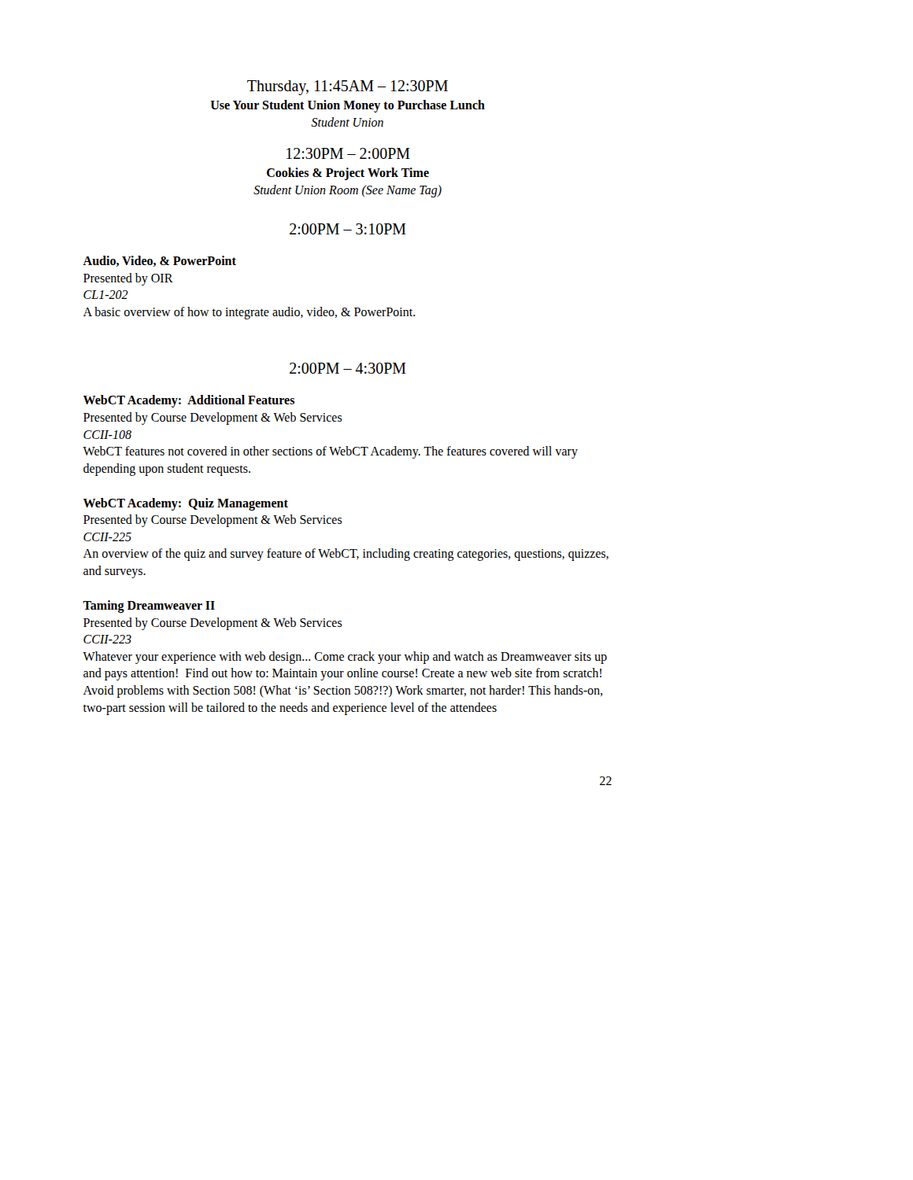Thursday, 11:45AM – 12:30PM
Use Your Student Union Money to Purchase Lunch
Student Union
12:30PM – 2:00PM
Cookies & Project Work Time
Student Union Room (See Name Tag)
2:00PM – 3:10PM
Audio, Video, & PowerPoint
Presented by OIR
CL1-202
A basic overview of how to integrate audio, video, & PowerPoint.
2:00PM – 4:30PM
WebCT Academy: Additional Features
Presented by Course Development & Web Services
CCII-108
WebCT features not covered in other sections of WebCT Academy. The features covered will vary depending upon student requests.
WebCT Academy: Quiz Management
Presented by Course Development & Web Services
CCII-225
An overview of the quiz and survey feature of WebCT, including creating categories, questions, quizzes, and surveys.
Taming Dreamweaver II
Presented by Course Development & Web Services
CCII-223
Whatever your experience with web design... Come crack your whip and watch as Dreamweaver sits up and pays attention! Find out how to: Maintain your online course! Create a new web site from scratch! Avoid problems with Section 508! (What ‘is’ Section 508?!?) Work smarter, not harder! This hands-on, two-part session will be tailored to the needs and experience level of the attendees
22